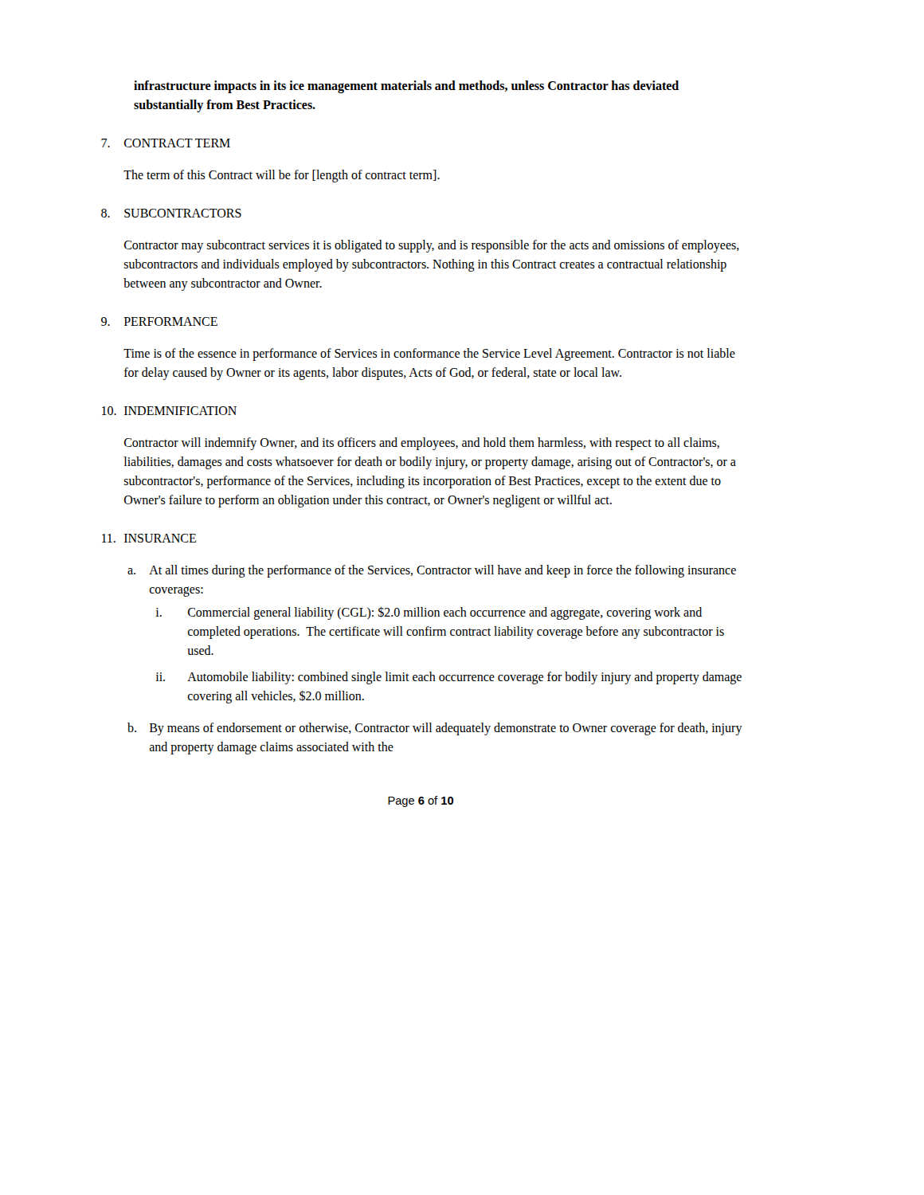infrastructure impacts in its ice management materials and methods, unless Contractor has deviated substantially from Best Practices.
CONTRACT TERM
The term of this Contract will be for [length of contract term].
SUBCONTRACTORS
Contractor may subcontract services it is obligated to supply, and is responsible for the acts and omissions of employees, subcontractors and individuals employed by subcontractors. Nothing in this Contract creates a contractual relationship between any subcontractor and Owner.
PERFORMANCE
Time is of the essence in performance of Services in conformance the Service Level Agreement. Contractor is not liable for delay caused by Owner or its agents, labor disputes, Acts of God, or federal, state or local law.
INDEMNIFICATION
Contractor will indemnify Owner, and its officers and employees, and hold them harmless, with respect to all claims, liabilities, damages and costs whatsoever for death or bodily injury, or property damage, arising out of Contractor's, or a subcontractor's, performance of the Services, including its incorporation of Best Practices, except to the extent due to Owner's failure to perform an obligation under this contract, or Owner's negligent or willful act.
INSURANCE
At all times during the performance of the Services, Contractor will have and keep in force the following insurance coverages:
Commercial general liability (CGL): $2.0 million each occurrence and aggregate, covering work and completed operations. The certificate will confirm contract liability coverage before any subcontractor is used.
Automobile liability: combined single limit each occurrence coverage for bodily injury and property damage covering all vehicles, $2.0 million.
By means of endorsement or otherwise, Contractor will adequately demonstrate to Owner coverage for death, injury and property damage claims associated with the
Page 6 of 10